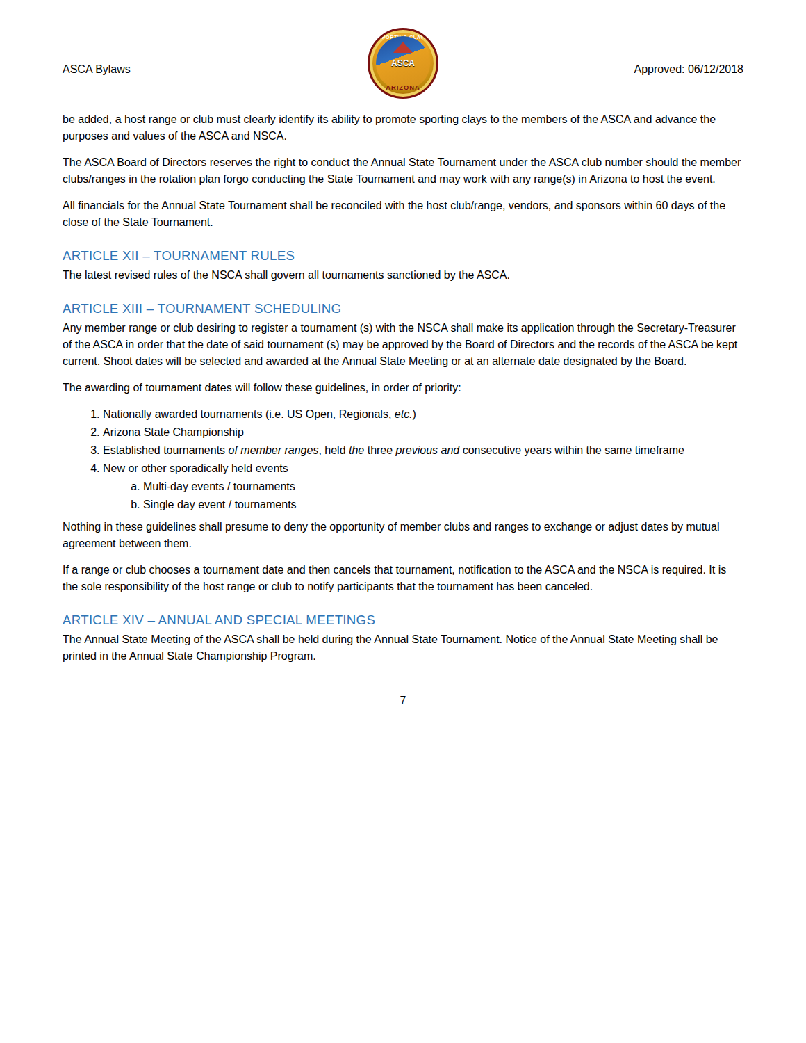SPORTING CLAYS ASSOCIATION
ASCA
ARIZONA
ASCA Bylaws
Approved: 06/12/2018
be added, a host range or club must clearly identify its ability to promote sporting clays to the members of the ASCA and advance the purposes and values of the ASCA and NSCA.
The ASCA Board of Directors reserves the right to conduct the Annual State Tournament under the ASCA club number should the member clubs/ranges in the rotation plan forgo conducting the State Tournament and may work with any range(s) in Arizona to host the event.
All financials for the Annual State Tournament shall be reconciled with the host club/range, vendors, and sponsors within 60 days of the close of the State Tournament.
ARTICLE XII – TOURNAMENT RULES
The latest revised rules of the NSCA shall govern all tournaments sanctioned by the ASCA.
ARTICLE XIII – TOURNAMENT SCHEDULING
Any member range or club desiring to register a tournament (s) with the NSCA shall make its application through the Secretary-Treasurer of the ASCA in order that the date of said tournament (s) may be approved by the Board of Directors and the records of the ASCA be kept current. Shoot dates will be selected and awarded at the Annual State Meeting or at an alternate date designated by the Board.
The awarding of tournament dates will follow these guidelines, in order of priority:
Nationally awarded tournaments (i.e. US Open, Regionals, etc.)
Arizona State Championship
Established tournaments of member ranges, held the three previous and consecutive years within the same timeframe
New or other sporadically held events
Multi-day events / tournaments
Single day event / tournaments
Nothing in these guidelines shall presume to deny the opportunity of member clubs and ranges to exchange or adjust dates by mutual agreement between them.
If a range or club chooses a tournament date and then cancels that tournament, notification to the ASCA and the NSCA is required. It is the sole responsibility of the host range or club to notify participants that the tournament has been canceled.
ARTICLE XIV – ANNUAL AND SPECIAL MEETINGS
The Annual State Meeting of the ASCA shall be held during the Annual State Tournament. Notice of the Annual State Meeting shall be printed in the Annual State Championship Program.
7